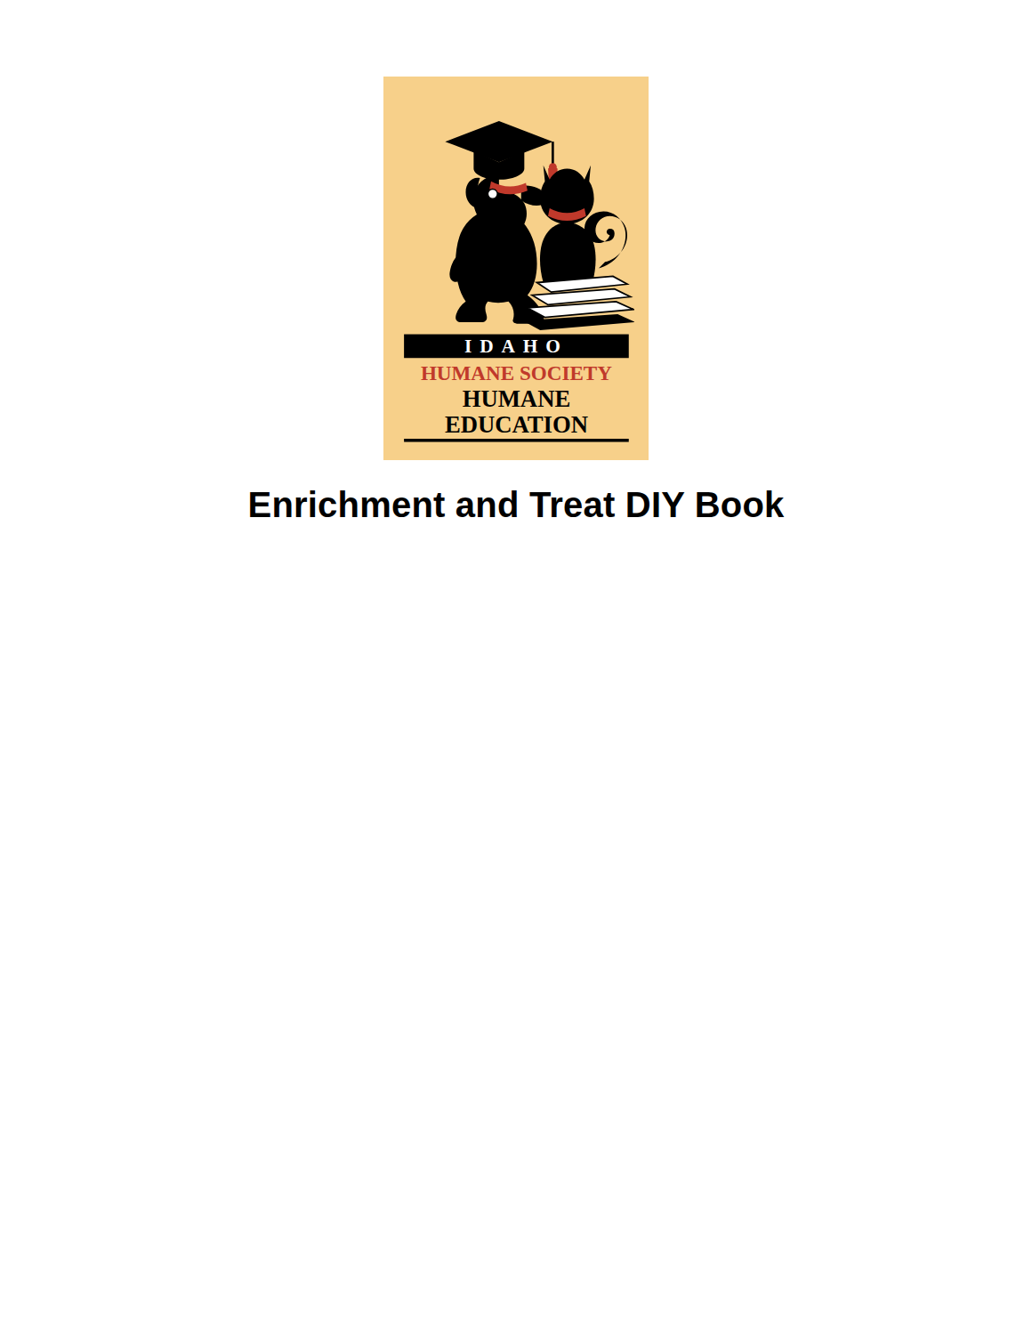IDAHO HUMANE SOCIETY HUMANE EDUCATION
Enrichment and Treat DIY Book